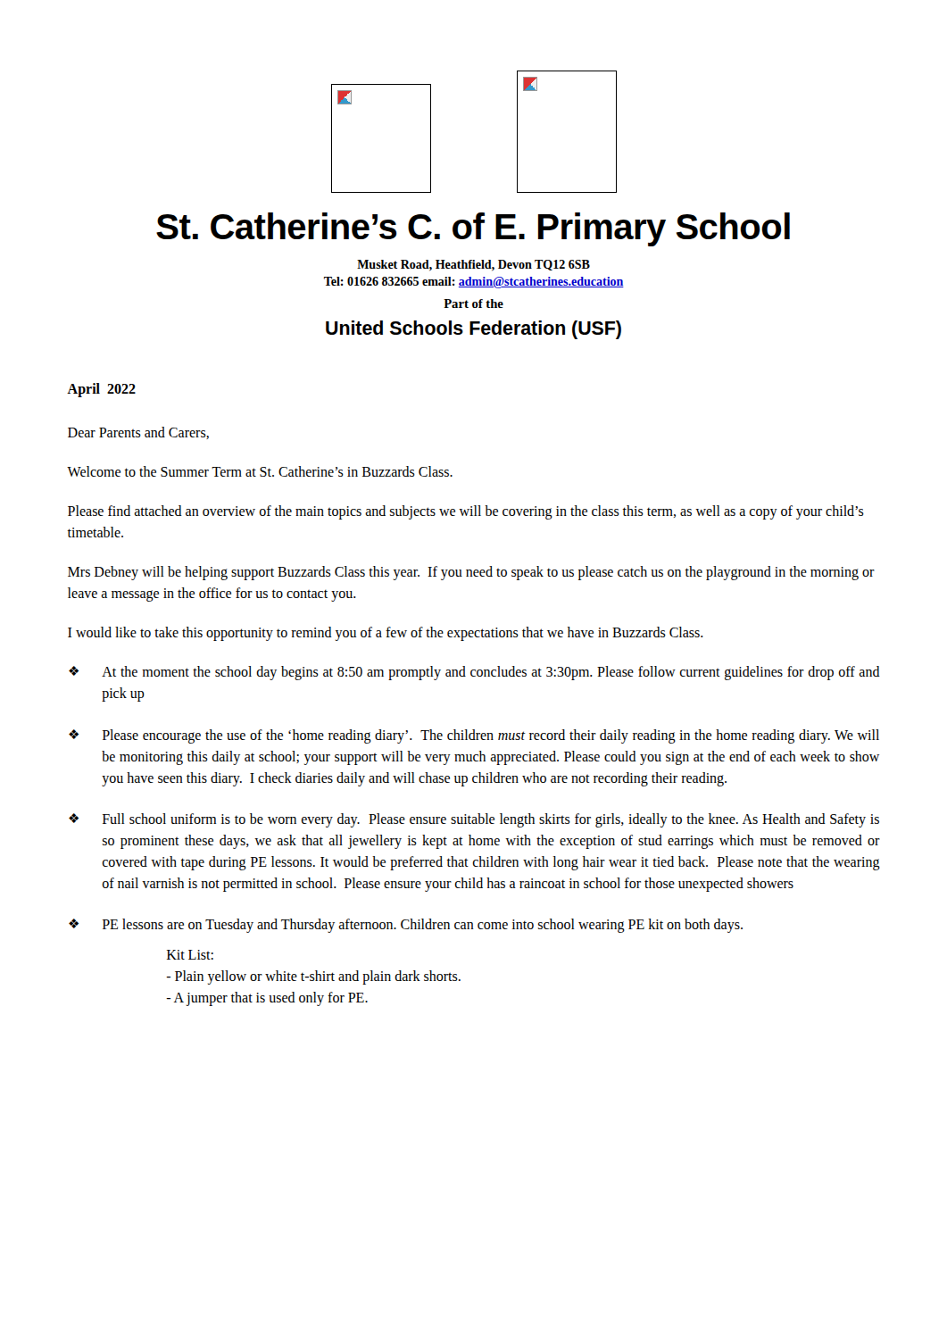St. Catherine’s C. of E. Primary School
Musket Road, Heathfield, Devon TQ12 6SB
Tel: 01626 832665 email: admin@stcatherines.education
Part of the
United Schools Federation (USF)
April 2022
Dear Parents and Carers,
Welcome to the Summer Term at St. Catherine’s in Buzzards Class.
Please find attached an overview of the main topics and subjects we will be covering in the class this term, as well as a copy of your child’s timetable.
Mrs Debney will be helping support Buzzards Class this year. If you need to speak to us please catch us on the playground in the morning or leave a message in the office for us to contact you.
I would like to take this opportunity to remind you of a few of the expectations that we have in Buzzards Class.
At the moment the school day begins at 8:50 am promptly and concludes at 3:30pm. Please follow current guidelines for drop off and pick up
Please encourage the use of the ‘home reading diary’. The children must record their daily reading in the home reading diary. We will be monitoring this daily at school; your support will be very much appreciated. Please could you sign at the end of each week to show you have seen this diary. I check diaries daily and will chase up children who are not recording their reading.
Full school uniform is to be worn every day. Please ensure suitable length skirts for girls, ideally to the knee. As Health and Safety is so prominent these days, we ask that all jewellery is kept at home with the exception of stud earrings which must be removed or covered with tape during PE lessons. It would be preferred that children with long hair wear it tied back. Please note that the wearing of nail varnish is not permitted in school. Please ensure your child has a raincoat in school for those unexpected showers
PE lessons are on Tuesday and Thursday afternoon. Children can come into school wearing PE kit on both days.
Kit List:
- Plain yellow or white t-shirt and plain dark shorts.
- A jumper that is used only for PE.